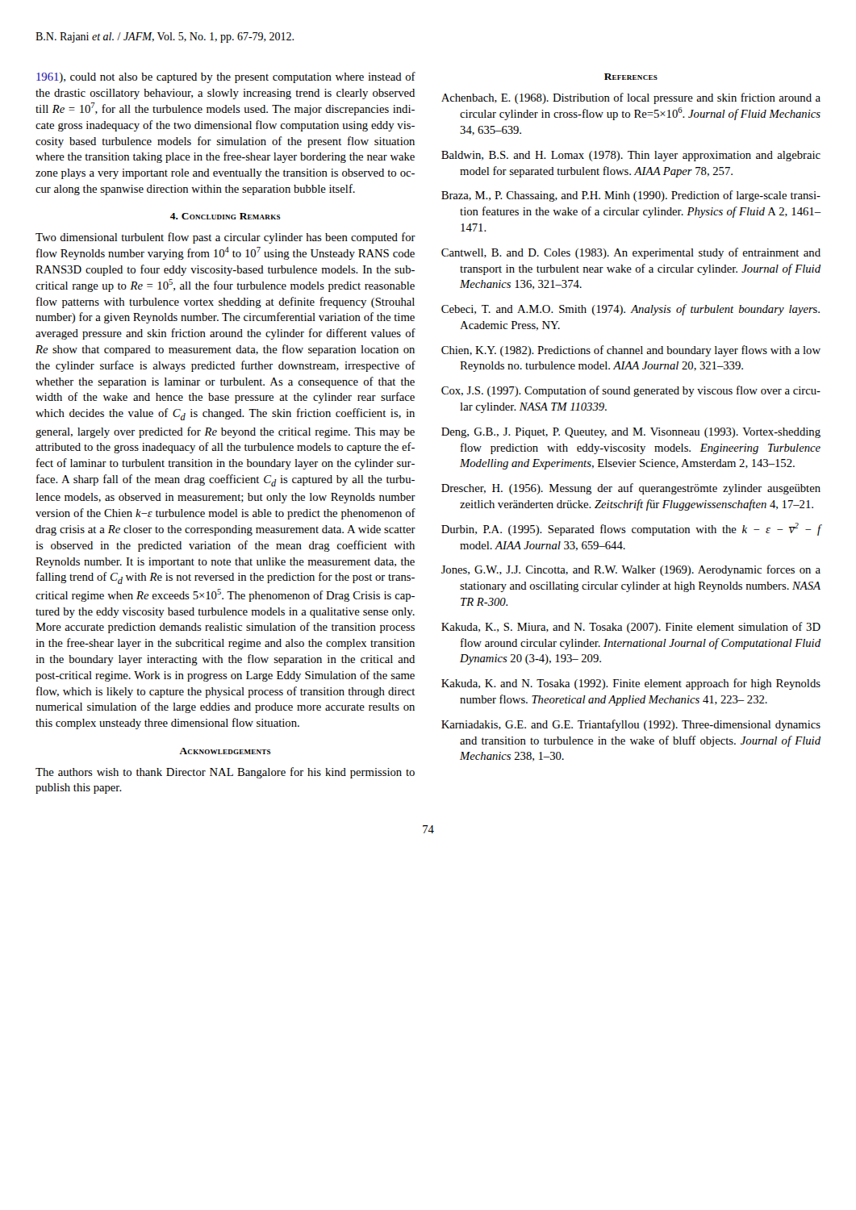B.N. Rajani et al. / JAFM, Vol. 5, No. 1, pp. 67-79, 2012.
1961), could not also be captured by the present computation where instead of the drastic oscillatory behaviour, a slowly increasing trend is clearly observed till Re = 107, for all the turbulence models used. The major discrepancies indicate gross inadequacy of the two dimensional flow computation using eddy viscosity based turbulence models for simulation of the present flow situation where the transition taking place in the free-shear layer bordering the near wake zone plays a very important role and eventually the transition is observed to occur along the spanwise direction within the separation bubble itself.
4. Concluding Remarks
Two dimensional turbulent flow past a circular cylinder has been computed for flow Reynolds number varying from 104 to 107 using the Unsteady RANS code RANS3D coupled to four eddy viscosity-based turbulence models. In the subcritical range up to Re = 105, all the four turbulence models predict reasonable flow patterns with turbulence vortex shedding at definite frequency (Strouhal number) for a given Reynolds number. The circumferential variation of the time averaged pressure and skin friction around the cylinder for different values of Re show that compared to measurement data, the flow separation location on the cylinder surface is always predicted further downstream, irrespective of whether the separation is laminar or turbulent. As a consequence of that the width of the wake and hence the base pressure at the cylinder rear surface which decides the value of Cd is changed. The skin friction coefficient is, in general, largely over predicted for Re beyond the critical regime. This may be attributed to the gross inadequacy of all the turbulence models to capture the effect of laminar to turbulent transition in the boundary layer on the cylinder surface. A sharp fall of the mean drag coefficient Cd is captured by all the turbulence models, as observed in measurement; but only the low Reynolds number version of the Chien k−ε turbulence model is able to predict the phenomenon of drag crisis at a Re closer to the corresponding measurement data. A wide scatter is observed in the predicted variation of the mean drag coefficient with Reynolds number. It is important to note that unlike the measurement data, the falling trend of Cd with Re is not reversed in the prediction for the post or transcritical regime when Re exceeds 5×105. The phenomenon of Drag Crisis is captured by the eddy viscosity based turbulence models in a qualitative sense only. More accurate prediction demands realistic simulation of the transition process in the free-shear layer in the subcritical regime and also the complex transition in the boundary layer interacting with the flow separation in the critical and post-critical regime. Work is in progress on Large Eddy Simulation of the same flow, which is likely to capture the physical process of transition through direct numerical simulation of the large eddies and produce more accurate results on this complex unsteady three dimensional flow situation.
Acknowledgements
The authors wish to thank Director NAL Bangalore for his kind permission to publish this paper.
References
Achenbach, E. (1968). Distribution of local pressure and skin friction around a circular cylinder in cross-flow up to Re=5×106. Journal of Fluid Mechanics 34, 635–639.
Baldwin, B.S. and H. Lomax (1978). Thin layer approximation and algebraic model for separated turbulent flows. AIAA Paper 78, 257.
Braza, M., P. Chassaing, and P.H. Minh (1990). Prediction of large-scale transition features in the wake of a circular cylinder. Physics of Fluid A 2, 1461–1471.
Cantwell, B. and D. Coles (1983). An experimental study of entrainment and transport in the turbulent near wake of a circular cylinder. Journal of Fluid Mechanics 136, 321–374.
Cebeci, T. and A.M.O. Smith (1974). Analysis of turbulent boundary layers. Academic Press, NY.
Chien, K.Y. (1982). Predictions of channel and boundary layer flows with a low Reynolds no. turbulence model. AIAA Journal 20, 321–339.
Cox, J.S. (1997). Computation of sound generated by viscous flow over a circular cylinder. NASA TM 110339.
Deng, G.B., J. Piquet, P. Queutey, and M. Visonneau (1993). Vortex-shedding flow prediction with eddy-viscosity models. Engineering Turbulence Modelling and Experiments, Elsevier Science, Amsterdam 2, 143–152.
Drescher, H. (1956). Messung der auf querangeströmte zylinder ausgeübten zeitlich veränderten drücke. Zeitschrift für Fluggewissenschaften 4, 17–21.
Durbin, P.A. (1995). Separated flows computation with the k − ε − v̅2 − f model. AIAA Journal 33, 659–644.
Jones, G.W., J.J. Cincotta, and R.W. Walker (1969). Aerodynamic forces on a stationary and oscillating circular cylinder at high Reynolds numbers. NASA TR R-300.
Kakuda, K., S. Miura, and N. Tosaka (2007). Finite element simulation of 3D flow around circular cylinder. International Journal of Computational Fluid Dynamics 20 (3-4), 193– 209.
Kakuda, K. and N. Tosaka (1992). Finite element approach for high Reynolds number flows. Theoretical and Applied Mechanics 41, 223– 232.
Karniadakis, G.E. and G.E. Triantafyllou (1992). Three-dimensional dynamics and transition to turbulence in the wake of bluff objects. Journal of Fluid Mechanics 238, 1–30.
74